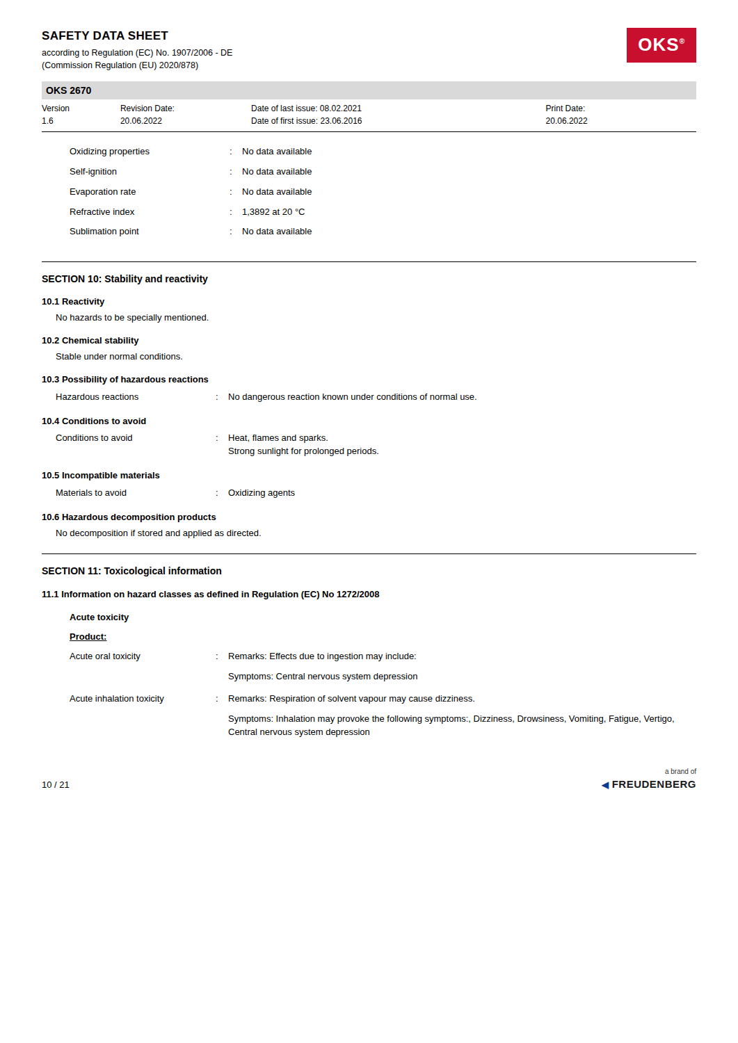SAFETY DATA SHEET
according to Regulation (EC) No. 1907/2006 - DE
(Commission Regulation (EU) 2020/878)
OKS®
OKS 2670
| Version 1.6 | Revision Date: 20.06.2022 | Date of last issue: 08.02.2021 Date of first issue: 23.06.2016 | Print Date: 20.06.2022 |
| Oxidizing properties | : | No data available |
| Self-ignition | : | No data available |
| Evaporation rate | : | No data available |
| Refractive index | : | 1,3892 at 20 °C |
| Sublimation point | : | No data available |
SECTION 10: Stability and reactivity
10.1 Reactivity
No hazards to be specially mentioned.
10.2 Chemical stability
Stable under normal conditions.
10.3 Possibility of hazardous reactions
| Hazardous reactions | : | No dangerous reaction known under conditions of normal use. |
10.4 Conditions to avoid
| Conditions to avoid | : | Heat, flames and sparks. Strong sunlight for prolonged periods. |
10.5 Incompatible materials
| Materials to avoid | : | Oxidizing agents |
10.6 Hazardous decomposition products
No decomposition if stored and applied as directed.
SECTION 11: Toxicological information
11.1 Information on hazard classes as defined in Regulation (EC) No 1272/2008
Acute toxicity
Product:
| Acute oral toxicity | : | Remarks: Effects due to ingestion may include: Symptoms: Central nervous system depression |
| Acute inhalation toxicity | : | Remarks: Respiration of solvent vapour may cause dizziness. Symptoms: Inhalation may provoke the following symptoms:, Dizziness, Drowsiness, Vomiting, Fatigue, Vertigo, Central nervous system depression |
10 / 21
a brand of
FREUDENBERG